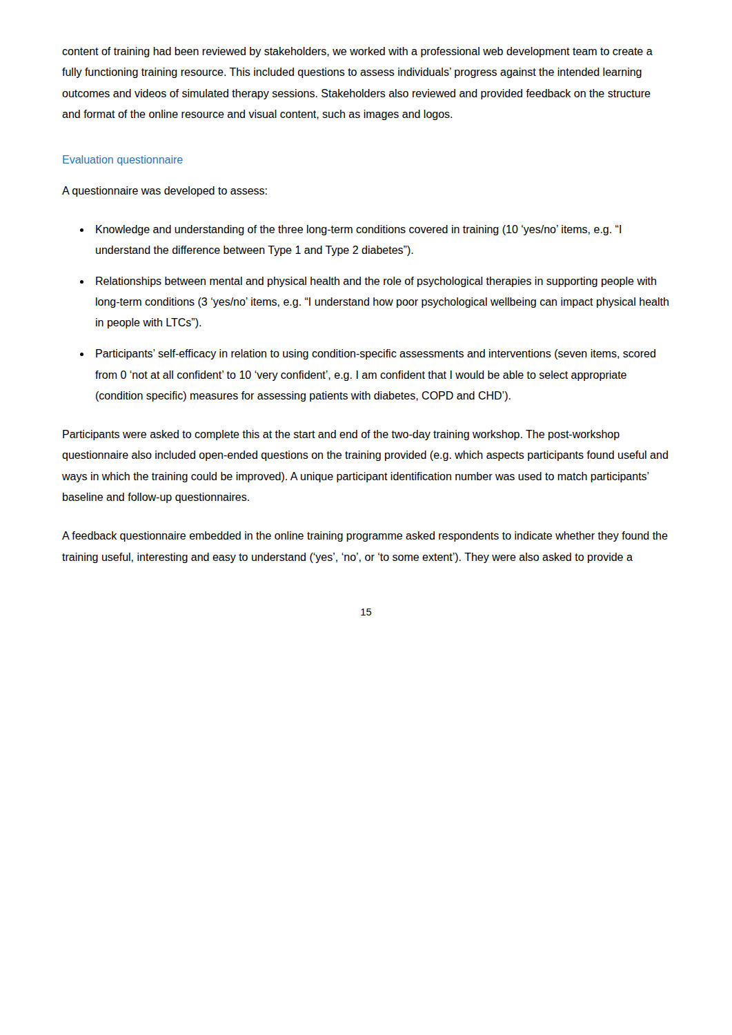content of training had been reviewed by stakeholders, we worked with a professional web development team to create a fully functioning training resource. This included questions to assess individuals’ progress against the intended learning outcomes and videos of simulated therapy sessions. Stakeholders also reviewed and provided feedback on the structure and format of the online resource and visual content, such as images and logos.
Evaluation questionnaire
A questionnaire was developed to assess:
Knowledge and understanding of the three long-term conditions covered in training (10 ‘yes/no’ items, e.g. “I understand the difference between Type 1 and Type 2 diabetes”).
Relationships between mental and physical health and the role of psychological therapies in supporting people with long-term conditions (3 ‘yes/no’ items, e.g. “I understand how poor psychological wellbeing can impact physical health in people with LTCs”).
Participants’ self-efficacy in relation to using condition-specific assessments and interventions (seven items, scored from 0 ‘not at all confident’ to 10 ‘very confident’, e.g. I am confident that I would be able to select appropriate (condition specific) measures for assessing patients with diabetes, COPD and CHD’).
Participants were asked to complete this at the start and end of the two-day training workshop. The post-workshop questionnaire also included open-ended questions on the training provided (e.g. which aspects participants found useful and ways in which the training could be improved). A unique participant identification number was used to match participants’ baseline and follow-up questionnaires.
A feedback questionnaire embedded in the online training programme asked respondents to indicate whether they found the training useful, interesting and easy to understand (‘yes’, ‘no’, or ‘to some extent’). They were also asked to provide a
15